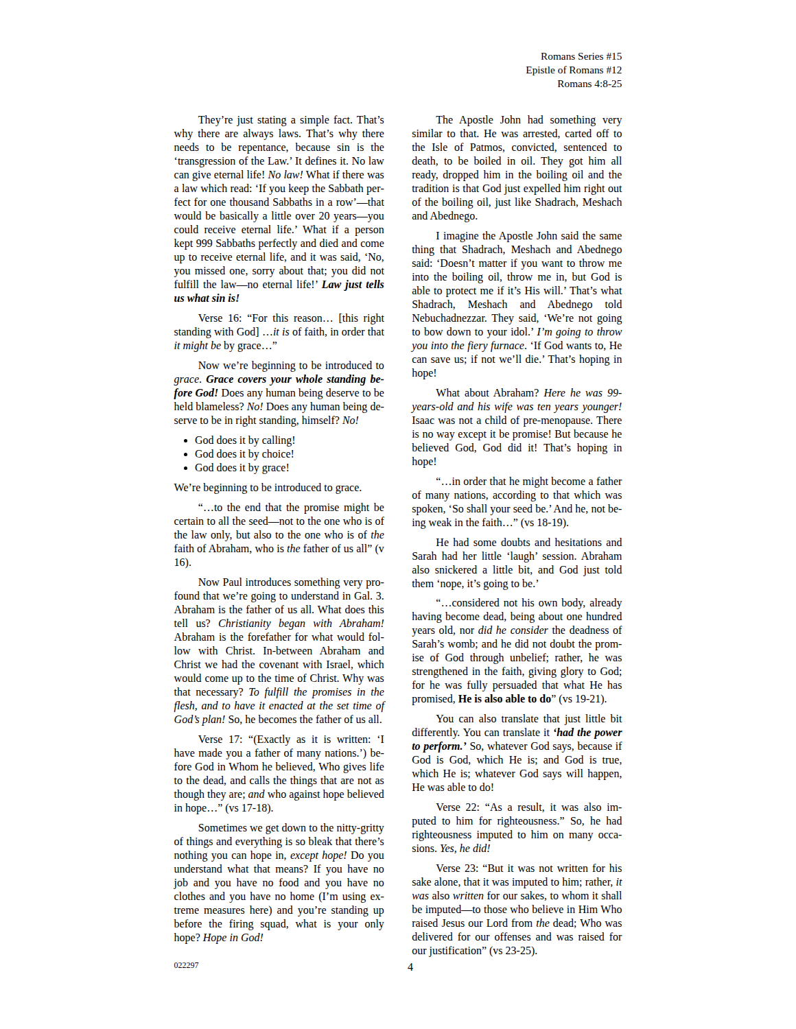Romans Series #15
Epistle of Romans #12
Romans 4:8-25
They’re just stating a simple fact. That’s why there are always laws. That’s why there needs to be repentance, because sin is the ‘transgression of the Law.’ It defines it. No law can give eternal life! No law! What if there was a law which read: ‘If you keep the Sabbath perfect for one thousand Sabbaths in a row’—that would be basically a little over 20 years—you could receive eternal life.’ What if a person kept 999 Sabbaths perfectly and died and come up to receive eternal life, and it was said, ‘No, you missed one, sorry about that; you did not fulfill the law—no eternal life!’ Law just tells us what sin is!
Verse 16: “For this reason… [this right standing with God] …it is of faith, in order that it might be by grace…”
Now we’re beginning to be introduced to grace. Grace covers your whole standing before God! Does any human being deserve to be held blameless? No! Does any human being deserve to be in right standing, himself? No!
God does it by calling!
God does it by choice!
God does it by grace!
We’re beginning to be introduced to grace.
“…to the end that the promise might be certain to all the seed—not to the one who is of the law only, but also to the one who is of the faith of Abraham, who is the father of us all” (v 16).
Now Paul introduces something very profound that we’re going to understand in Gal. 3. Abraham is the father of us all. What does this tell us? Christianity began with Abraham! Abraham is the forefather for what would follow with Christ. In-between Abraham and Christ we had the covenant with Israel, which would come up to the time of Christ. Why was that necessary? To fulfill the promises in the flesh, and to have it enacted at the set time of God’s plan! So, he becomes the father of us all.
Verse 17: “(Exactly as it is written: ‘I have made you a father of many nations.’) before God in Whom he believed, Who gives life to the dead, and calls the things that are not as though they are; and who against hope believed in hope…” (vs 17-18).
Sometimes we get down to the nitty-gritty of things and everything is so bleak that there’s nothing you can hope in, except hope! Do you understand what that means? If you have no job and you have no food and you have no clothes and you have no home (I’m using extreme measures here) and you’re standing up before the firing squad, what is your only hope? Hope in God!
The Apostle John had something very similar to that. He was arrested, carted off to the Isle of Patmos, convicted, sentenced to death, to be boiled in oil. They got him all ready, dropped him in the boiling oil and the tradition is that God just expelled him right out of the boiling oil, just like Shadrach, Meshach and Abednego.
I imagine the Apostle John said the same thing that Shadrach, Meshach and Abednego said: ‘Doesn’t matter if you want to throw me into the boiling oil, throw me in, but God is able to protect me if it’s His will.’ That’s what Shadrach, Meshach and Abednego told Nebuchadnezzar. They said, ‘We’re not going to bow down to your idol.’ I’m going to throw you into the fiery furnace. ‘If God wants to, He can save us; if not we’ll die.’ That’s hoping in hope!
What about Abraham? Here he was 99-years-old and his wife was ten years younger! Isaac was not a child of pre-menopause. There is no way except it be promise! But because he believed God, God did it! That’s hoping in hope!
“…in order that he might become a father of many nations, according to that which was spoken, ‘So shall your seed be.’ And he, not being weak in the faith…” (vs 18-19).
He had some doubts and hesitations and Sarah had her little ‘laugh’ session. Abraham also snickered a little bit, and God just told them ‘nope, it’s going to be.’
“…considered not his own body, already having become dead, being about one hundred years old, nor did he consider the deadness of Sarah’s womb; and he did not doubt the promise of God through unbelief; rather, he was strengthened in the faith, giving glory to God; for he was fully persuaded that what He has promised, He is also able to do” (vs 19-21).
You can also translate that just little bit differently. You can translate it ‘had the power to perform.’ So, whatever God says, because if God is God, which He is; and God is true, which He is; whatever God says will happen, He was able to do!
Verse 22: “As a result, it was also imputed to him for righteousness.” So, he had righteousness imputed to him on many occasions. Yes, he did!
Verse 23: “But it was not written for his sake alone, that it was imputed to him; rather, it was also written for our sakes, to whom it shall be imputed—to those who believe in Him Who raised Jesus our Lord from the dead; Who was delivered for our offenses and was raised for our justification” (vs 23-25).
022297
4